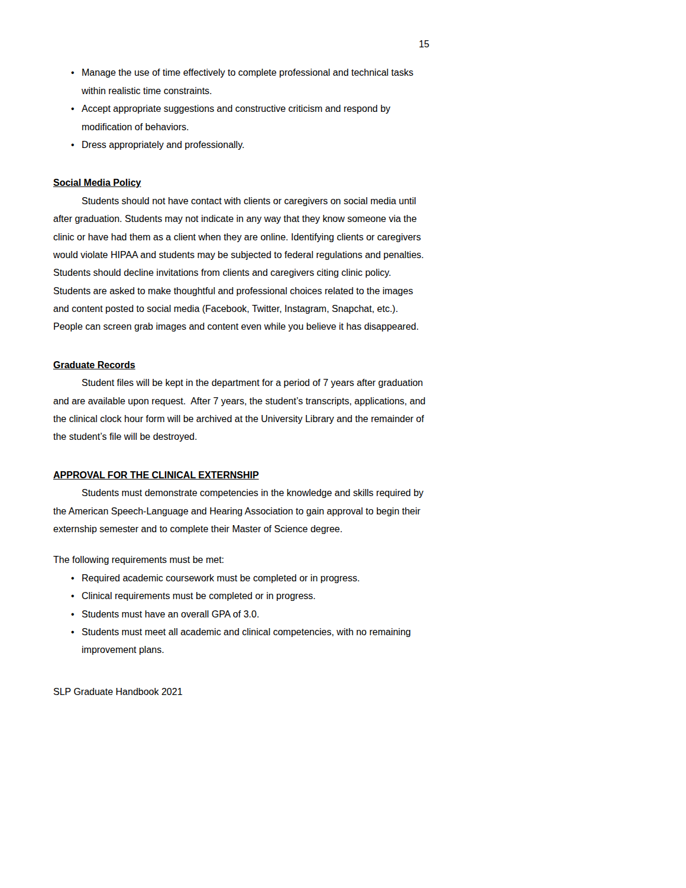15
Manage the use of time effectively to complete professional and technical tasks within realistic time constraints.
Accept appropriate suggestions and constructive criticism and respond by modification of behaviors.
Dress appropriately and professionally.
Social Media Policy
Students should not have contact with clients or caregivers on social media until after graduation. Students may not indicate in any way that they know someone via the clinic or have had them as a client when they are online. Identifying clients or caregivers would violate HIPAA and students may be subjected to federal regulations and penalties. Students should decline invitations from clients and caregivers citing clinic policy. Students are asked to make thoughtful and professional choices related to the images and content posted to social media (Facebook, Twitter, Instagram, Snapchat, etc.). People can screen grab images and content even while you believe it has disappeared.
Graduate Records
Student files will be kept in the department for a period of 7 years after graduation and are available upon request. After 7 years, the student’s transcripts, applications, and the clinical clock hour form will be archived at the University Library and the remainder of the student’s file will be destroyed.
Approval for the Clinical Externship
Students must demonstrate competencies in the knowledge and skills required by the American Speech-Language and Hearing Association to gain approval to begin their externship semester and to complete their Master of Science degree.
The following requirements must be met:
Required academic coursework must be completed or in progress.
Clinical requirements must be completed or in progress.
Students must have an overall GPA of 3.0.
Students must meet all academic and clinical competencies, with no remaining improvement plans.
SLP Graduate Handbook 2021